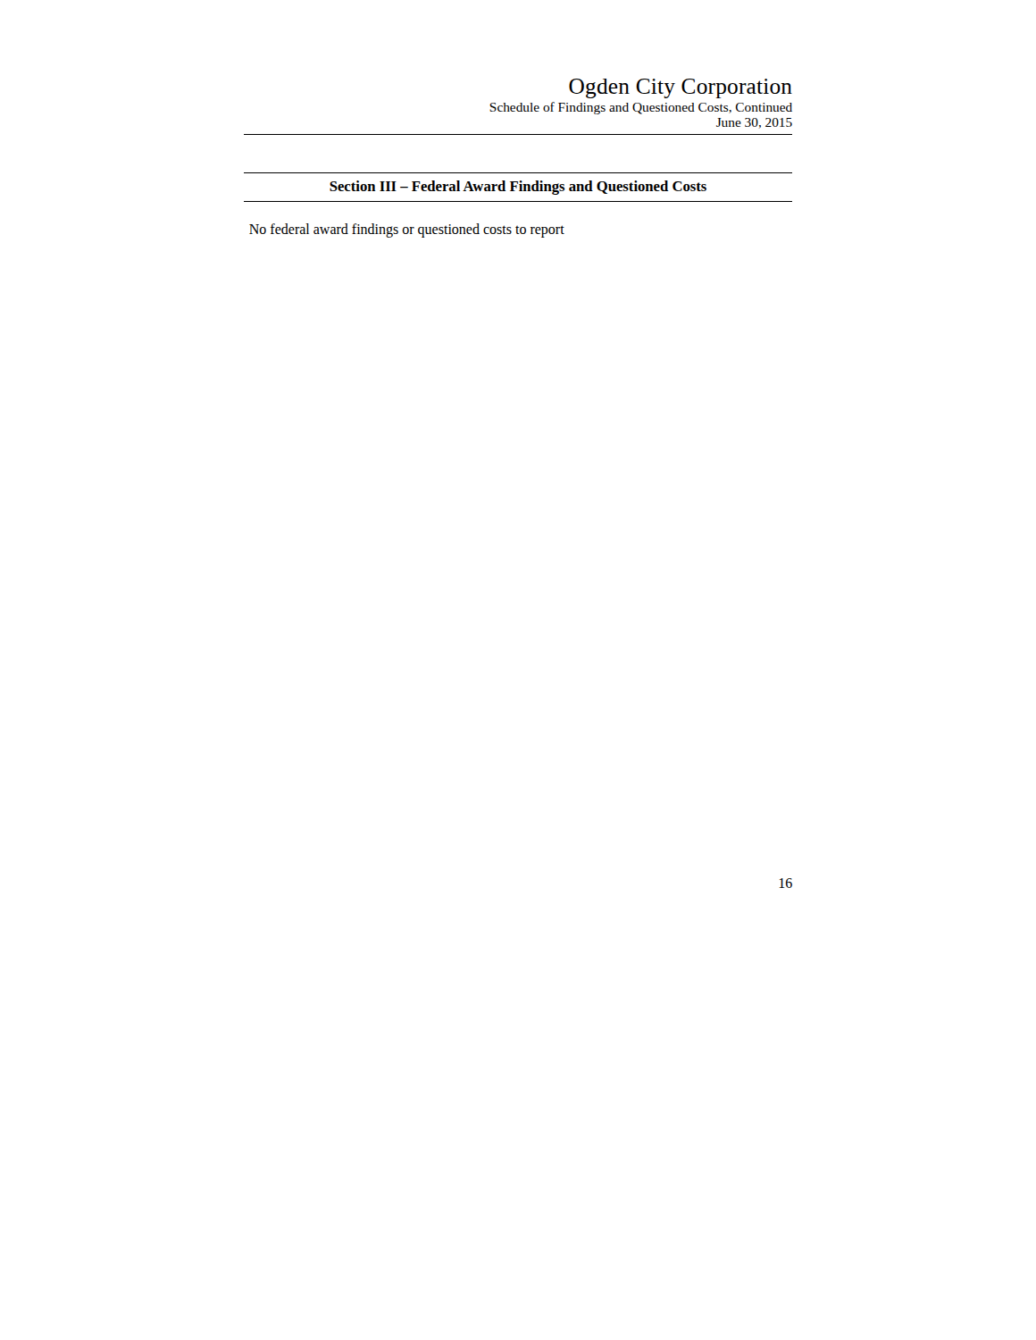Ogden City Corporation
Schedule of Findings and Questioned Costs, Continued
June 30, 2015
Section III – Federal Award Findings and Questioned Costs
No federal award findings or questioned costs to report
16